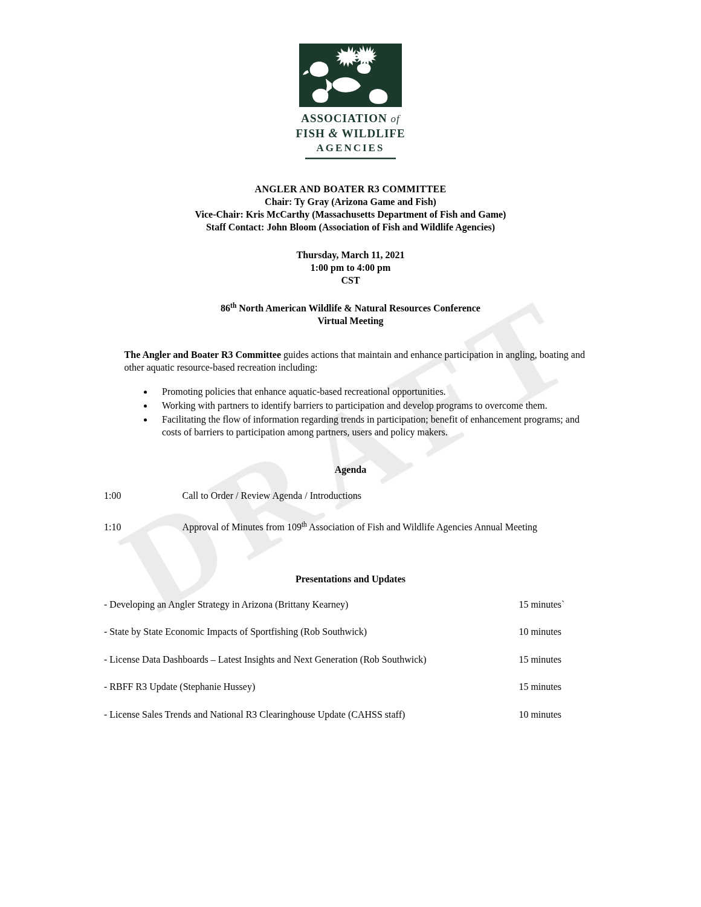ASSOCIATION of FISH & WILDLIFE AGENCIES
ANGLER AND BOATER R3 COMMITTEE
Chair: Ty Gray (Arizona Game and Fish)
Vice-Chair: Kris McCarthy (Massachusetts Department of Fish and Game)
Staff Contact: John Bloom (Association of Fish and Wildlife Agencies)
Thursday, March 11, 2021
1:00 pm to 4:00 pm
CST
86th North American Wildlife & Natural Resources Conference
Virtual Meeting
The Angler and Boater R3 Committee guides actions that maintain and enhance participation in angling, boating and other aquatic resource-based recreation including:
Promoting policies that enhance aquatic-based recreational opportunities.
Working with partners to identify barriers to participation and develop programs to overcome them.
Facilitating the flow of information regarding trends in participation; benefit of enhancement programs; and costs of barriers to participation among partners, users and policy makers.
Agenda
| 1:00 | Call to Order / Review Agenda / Introductions |
| 1:10 | Approval of Minutes from 109 th Association of Fish and Wildlife Agencies Annual Meeting |
Presentations and Updates
| - Developing an Angler Strategy in Arizona (Brittany Kearney) | 15 minutes` |
| - State by State Economic Impacts of Sportfishing (Rob Southwick) | 10 minutes |
| - License Data Dashboards – Latest Insights and Next Generation (Rob Southwick) | 15 minutes |
| - RBFF R3 Update (Stephanie Hussey) | 15 minutes |
| - License Sales Trends and National R3 Clearinghouse Update (CAHSS staff) | 10 minutes |